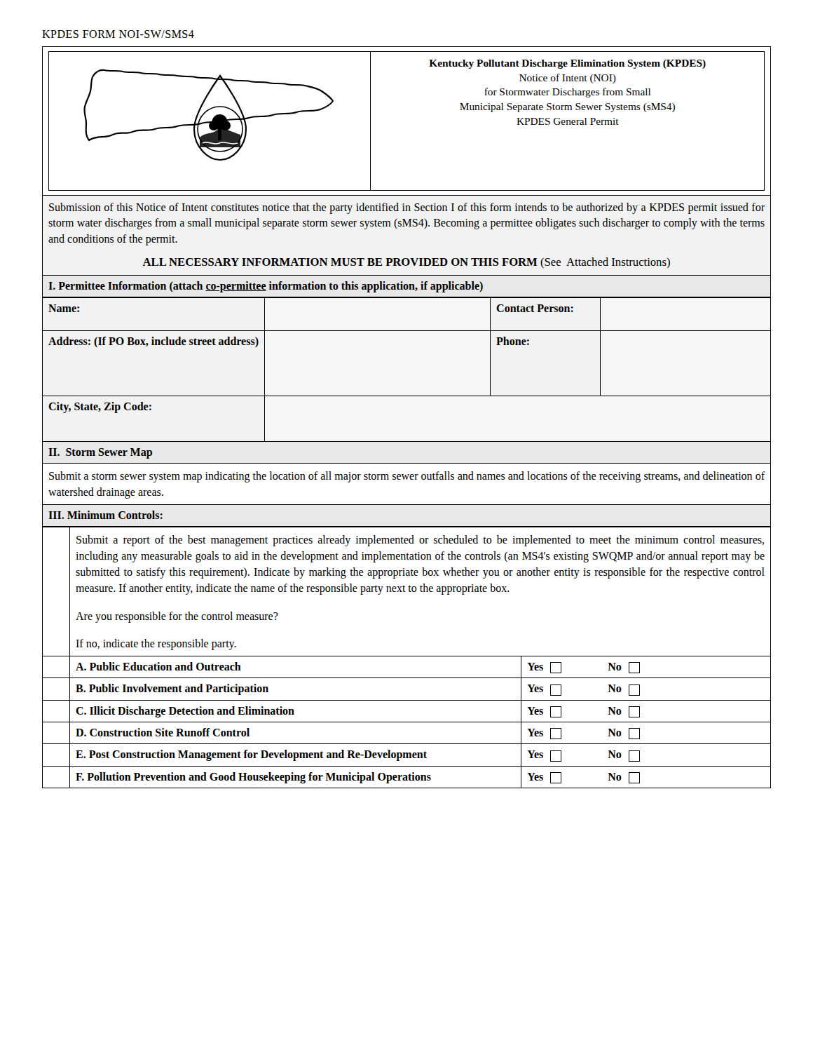KPDES FORM NOI-SW/SMS4
| / / Kentucky Pollutant Discharge Elimination System (KPDES) Notice of Intent (NOI) for Stormwater Discharges from Small Municipal Separate Storm Sewer Systems (sMS4) KPDES General Permit / |
| Submission of this Notice of Intent constitutes notice that the party identified in Section I of this form intends to be authorized by a KPDES permit issued for storm water discharges from a small municipal separate storm sewer system (sMS4). Becoming a permittee obligates such discharger to comply with the terms and conditions of the permit. ALL NECESSARY INFORMATION MUST BE PROVIDED ON THIS FORM (See Attached Instructions) |
| I. Permittee Information (attach co-permittee information to this application, if applicable) |
| Name: | | Contact Person: | |
| Address: (If PO Box, include street address) | | Phone: | |
| City, State, Zip Code: | |
| II. Storm Sewer Map |
| Submit a storm sewer system map indicating the location of all major storm sewer outfalls and names and locations of the receiving streams, and delineation of watershed drainage areas. |
| III. Minimum Controls: |
| | Submit a report of the best management practices already implemented or scheduled to be implemented to meet the minimum control measures, including any measurable goals to aid in the development and implementation of the controls (an MS4's existing SWQMP and/or annual report may be submitted to satisfy this requirement). Indicate by marking the appropriate box whether you or another entity is responsible for the respective control measure. If another entity, indicate the name of the responsible party next to the appropriate box. Are you responsible for the control measure? If no, indicate the responsible party. |
| | A. Public Education and Outreach | Yes No |
| | B. Public Involvement and Participation | Yes No |
| | C. Illicit Discharge Detection and Elimination | Yes No |
| | D. Construction Site Runoff Control | Yes No |
| | E. Post Construction Management for Development and Re-Development | Yes No |
| | F. Pollution Prevention and Good Housekeeping for Municipal Operations | Yes No |